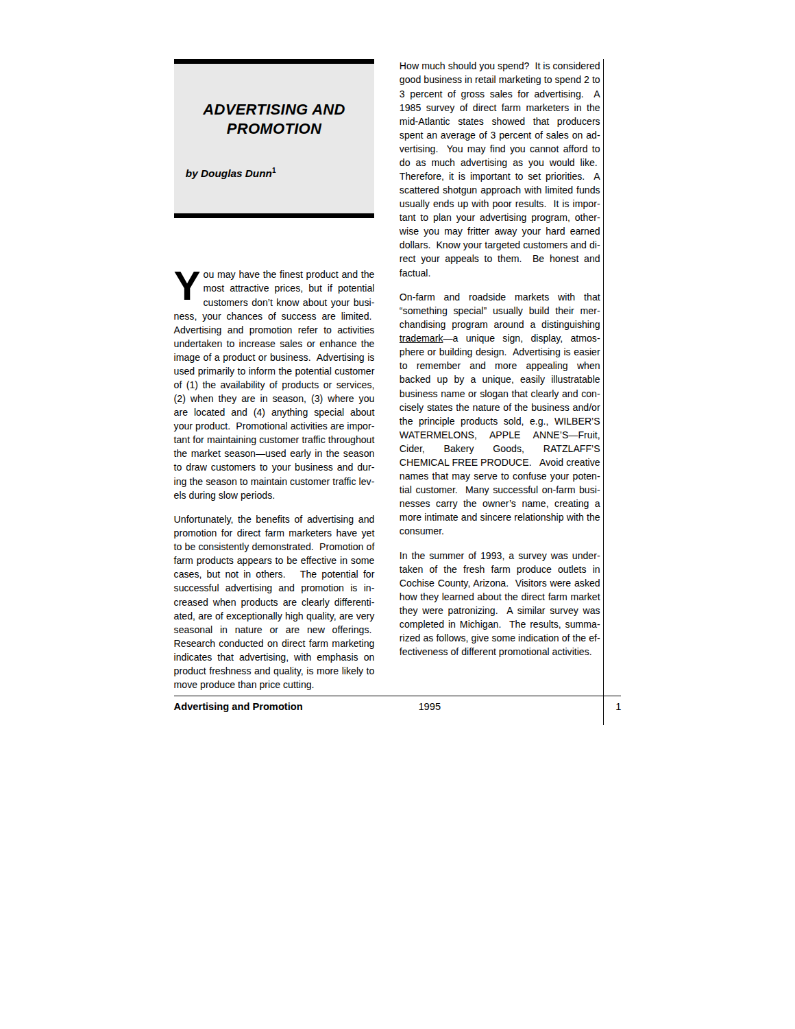ADVERTISING AND
PROMOTION
by Douglas Dunn1
You may have the finest product and the most attractive prices, but if potential customers don’t know about your business, your chances of success are limited. Advertising and promotion refer to activities undertaken to increase sales or enhance the image of a product or business. Advertising is used primarily to inform the potential customer of (1) the availability of products or services, (2) when they are in season, (3) where you are located and (4) anything special about your product. Promotional activities are important for maintaining customer traffic throughout the market season—used early in the season to draw customers to your business and during the season to maintain customer traffic levels during slow periods.
Unfortunately, the benefits of advertising and promotion for direct farm marketers have yet to be consistently demonstrated. Promotion of farm products appears to be effective in some cases, but not in others. The potential for successful advertising and promotion is increased when products are clearly differentiated, are of exceptionally high quality, are very seasonal in nature or are new offerings. Research conducted on direct farm marketing indicates that advertising, with emphasis on product freshness and quality, is more likely to move produce than price cutting.
How much should you spend? It is considered good business in retail marketing to spend 2 to 3 percent of gross sales for advertising. A 1985 survey of direct farm marketers in the mid-Atlantic states showed that producers spent an average of 3 percent of sales on advertising. You may find you cannot afford to do as much advertising as you would like. Therefore, it is important to set priorities. A scattered shotgun approach with limited funds usually ends up with poor results. It is important to plan your advertising program, otherwise you may fritter away your hard earned dollars. Know your targeted customers and direct your appeals to them. Be honest and factual.
On-farm and roadside markets with that “something special” usually build their merchandising program around a distinguishing trademark—a unique sign, display, atmosphere or building design. Advertising is easier to remember and more appealing when backed up by a unique, easily illustratable business name or slogan that clearly and concisely states the nature of the business and/or the principle products sold, e.g., WILBER’S WATERMELONS, APPLE ANNE’S—Fruit, Cider, Bakery Goods, RATZLAFF’S CHEMICAL FREE PRODUCE. Avoid creative names that may serve to confuse your potential customer. Many successful on-farm businesses carry the owner’s name, creating a more intimate and sincere relationship with the consumer.
In the summer of 1993, a survey was undertaken of the fresh farm produce outlets in Cochise County, Arizona. Visitors were asked how they learned about the direct farm market they were patronizing. A similar survey was completed in Michigan. The results, summarized as follows, give some indication of the effectiveness of different promotional activities.
Advertising and Promotion 1995 1